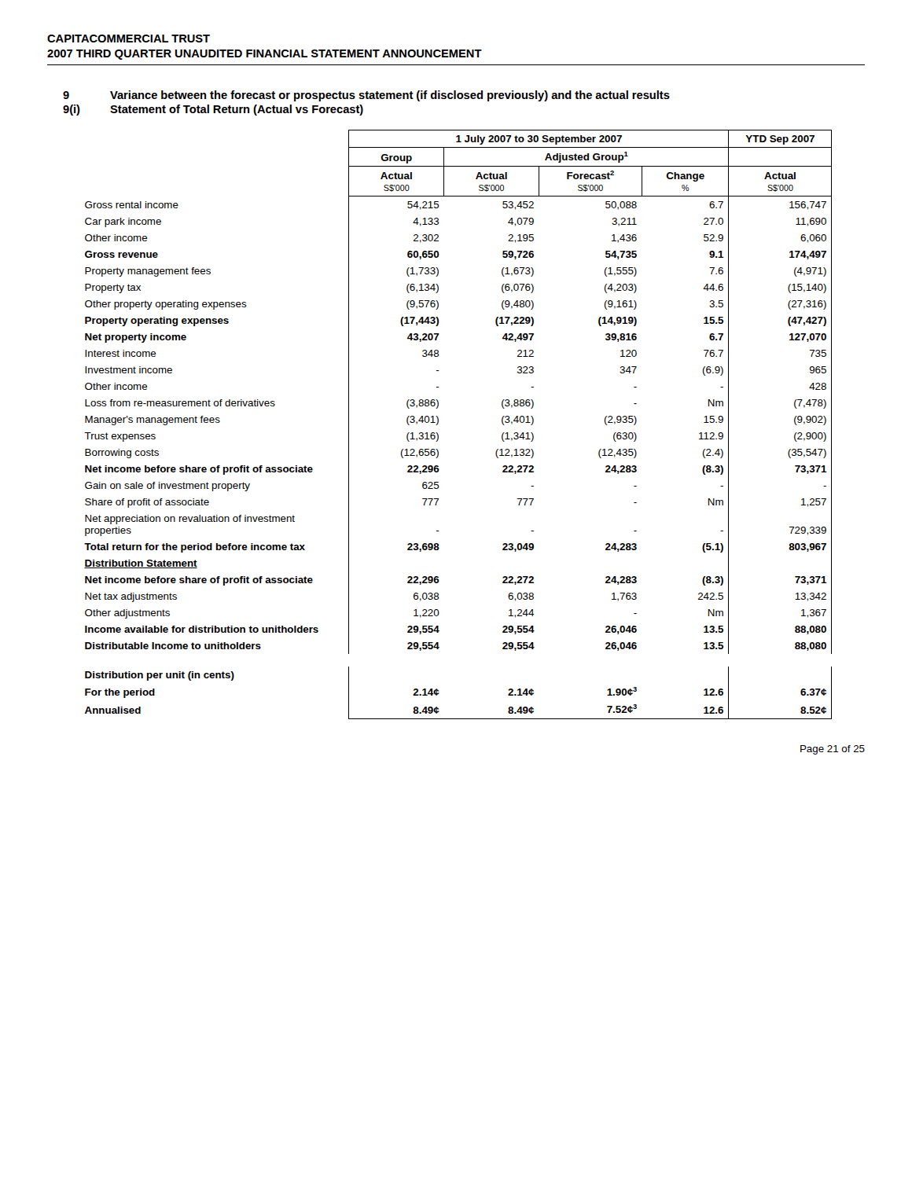CAPITACOMMERCIAL TRUST
2007 THIRD QUARTER UNAUDITED FINANCIAL STATEMENT ANNOUNCEMENT
9
Variance between the forecast or prospectus statement (if disclosed previously) and the actual results
9(i)
Statement of Total Return (Actual vs Forecast)
| | 1 July 2007 to 30 September 2007 | YTD Sep 2007 |
| | Group | Adjusted Group 1 | |
| | Actual S$'000 | Actual S$'000 | Forecast 2 S$'000 | Change % | Actual S$'000 |
| Gross rental income | 54,215 | 53,452 | 50,088 | 6.7 | 156,747 |
| Car park income | 4,133 | 4,079 | 3,211 | 27.0 | 11,690 |
| Other income | 2,302 | 2,195 | 1,436 | 52.9 | 6,060 |
| Gross revenue | 60,650 | 59,726 | 54,735 | 9.1 | 174,497 |
| Property management fees | (1,733) | (1,673) | (1,555) | 7.6 | (4,971) |
| Property tax | (6,134) | (6,076) | (4,203) | 44.6 | (15,140) |
| Other property operating expenses | (9,576) | (9,480) | (9,161) | 3.5 | (27,316) |
| Property operating expenses | (17,443) | (17,229) | (14,919) | 15.5 | (47,427) |
| Net property income | 43,207 | 42,497 | 39,816 | 6.7 | 127,070 |
| Interest income | 348 | 212 | 120 | 76.7 | 735 |
| Investment income | - | 323 | 347 | (6.9) | 965 |
| Other income | - | - | - | - | 428 |
| Loss from re-measurement of derivatives | (3,886) | (3,886) | - | Nm | (7,478) |
| Manager's management fees | (3,401) | (3,401) | (2,935) | 15.9 | (9,902) |
| Trust expenses | (1,316) | (1,341) | (630) | 112.9 | (2,900) |
| Borrowing costs | (12,656) | (12,132) | (12,435) | (2.4) | (35,547) |
| Net income before share of profit of associate | 22,296 | 22,272 | 24,283 | (8.3) | 73,371 |
| Gain on sale of investment property | 625 | - | - | - | - |
| Share of profit of associate | 777 | 777 | - | Nm | 1,257 |
| Net appreciation on revaluation of investment properties | - | - | - | - | 729,339 |
| Total return for the period before income tax | 23,698 | 23,049 | 24,283 | (5.1) | 803,967 |
| Distribution Statement | | | | | |
| Net income before share of profit of associate | 22,296 | 22,272 | 24,283 | (8.3) | 73,371 |
| Net tax adjustments | 6,038 | 6,038 | 1,763 | 242.5 | 13,342 |
| Other adjustments | 1,220 | 1,244 | - | Nm | 1,367 |
| Income available for distribution to unitholders | 29,554 | 29,554 | 26,046 | 13.5 | 88,080 |
| Distributable Income to unitholders | 29,554 | 29,554 | 26,046 | 13.5 | 88,080 |
| Distribution per unit (in cents) | | | | | |
| For the period | 2.14¢ | 2.14¢ | 1.90¢ 3 | 12.6 | 6.37¢ |
| Annualised | 8.49¢ | 8.49¢ | 7.52¢ 3 | 12.6 | 8.52¢ |
Page 21 of 25